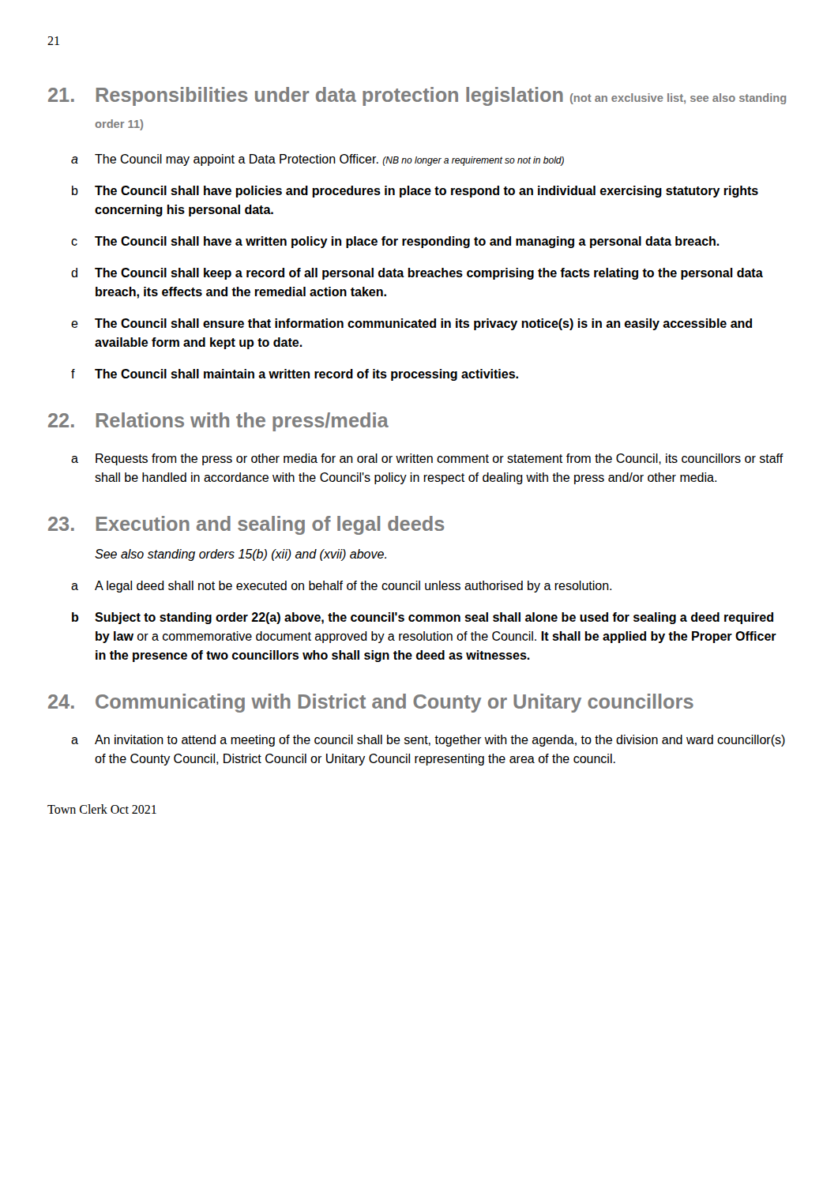21
21. Responsibilities under data protection legislation (not an exclusive list, see also standing order 11)
a
The Council may appoint a Data Protection Officer. (NB no longer a requirement so not in bold)
b
The Council shall have policies and procedures in place to respond to an individual exercising statutory rights concerning his personal data.
c
The Council shall have a written policy in place for responding to and managing a personal data breach.
d
The Council shall keep a record of all personal data breaches comprising the facts relating to the personal data breach, its effects and the remedial action taken.
e
The Council shall ensure that information communicated in its privacy notice(s) is in an easily accessible and available form and kept up to date.
f
The Council shall maintain a written record of its processing activities.
22. Relations with the press/media
a
Requests from the press or other media for an oral or written comment or statement from the Council, its councillors or staff shall be handled in accordance with the Council's policy in respect of dealing with the press and/or other media.
23. Execution and sealing of legal deeds
See also standing orders 15(b) (xii) and (xvii) above.
a
A legal deed shall not be executed on behalf of the council unless authorised by a resolution.
b
Subject to standing order 22(a) above, the council's common seal shall alone be used for sealing a deed required by law or a commemorative document approved by a resolution of the Council. It shall be applied by the Proper Officer in the presence of two councillors who shall sign the deed as witnesses.
24. Communicating with District and County or Unitary councillors
a
An invitation to attend a meeting of the council shall be sent, together with the agenda, to the division and ward councillor(s) of the County Council, District Council or Unitary Council representing the area of the council.
Town Clerk Oct 2021